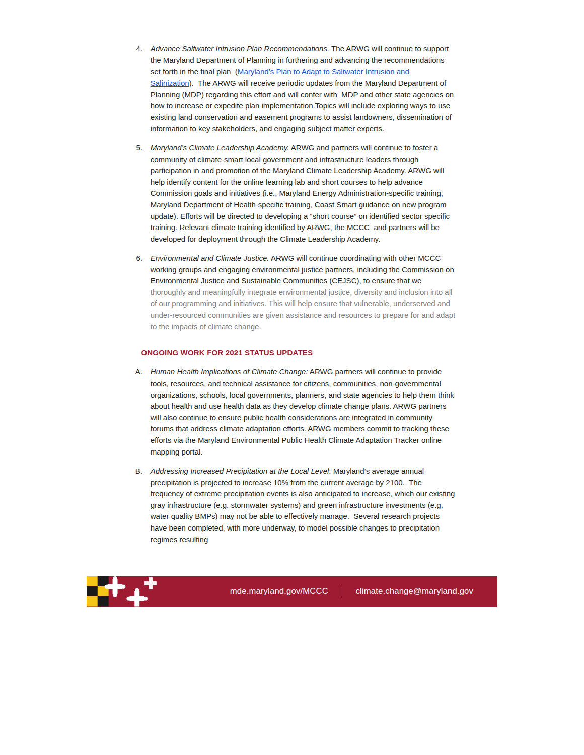Advance Saltwater Intrusion Plan Recommendations. The ARWG will continue to support the Maryland Department of Planning in furthering and advancing the recommendations set forth in the final plan (Maryland’s Plan to Adapt to Saltwater Intrusion and Salinization). The ARWG will receive periodic updates from the Maryland Department of Planning (MDP) regarding this effort and will confer with MDP and other state agencies on how to increase or expedite plan implementation.Topics will include exploring ways to use existing land conservation and easement programs to assist landowners, dissemination of information to key stakeholders, and engaging subject matter experts.
Maryland’s Climate Leadership Academy. ARWG and partners will continue to foster a community of climate-smart local government and infrastructure leaders through participation in and promotion of the Maryland Climate Leadership Academy. ARWG will help identify content for the online learning lab and short courses to help advance Commission goals and initiatives (i.e., Maryland Energy Administration-specific training, Maryland Department of Health-specific training, Coast Smart guidance on new program update). Efforts will be directed to developing a “short course” on identified sector specific training. Relevant climate training identified by ARWG, the MCCC and partners will be developed for deployment through the Climate Leadership Academy.
Environmental and Climate Justice. ARWG will continue coordinating with other MCCC working groups and engaging environmental justice partners, including the Commission on Environmental Justice and Sustainable Communities (CEJSC), to ensure that we thoroughly and meaningfully integrate environmental justice, diversity and inclusion into all of our programming and initiatives. This will help ensure that vulnerable, underserved and under-resourced communities are given assistance and resources to prepare for and adapt to the impacts of climate change.
ONGOING WORK FOR 2021 STATUS UPDATES
Human Health Implications of Climate Change: ARWG partners will continue to provide tools, resources, and technical assistance for citizens, communities, non-governmental organizations, schools, local governments, planners, and state agencies to help them think about health and use health data as they develop climate change plans. ARWG partners will also continue to ensure public health considerations are integrated in community forums that address climate adaptation efforts. ARWG members commit to tracking these efforts via the Maryland Environmental Public Health Climate Adaptation Tracker online mapping portal.
Addressing Increased Precipitation at the Local Level: Maryland’s average annual precipitation is projected to increase 10% from the current average by 2100. The frequency of extreme precipitation events is also anticipated to increase, which our existing gray infrastructure (e.g. stormwater systems) and green infrastructure investments (e.g. water quality BMPs) may not be able to effectively manage. Several research projects have been completed, with more underway, to model possible changes to precipitation regimes resulting
mde.maryland.gov/MCCC climate.change@maryland.gov